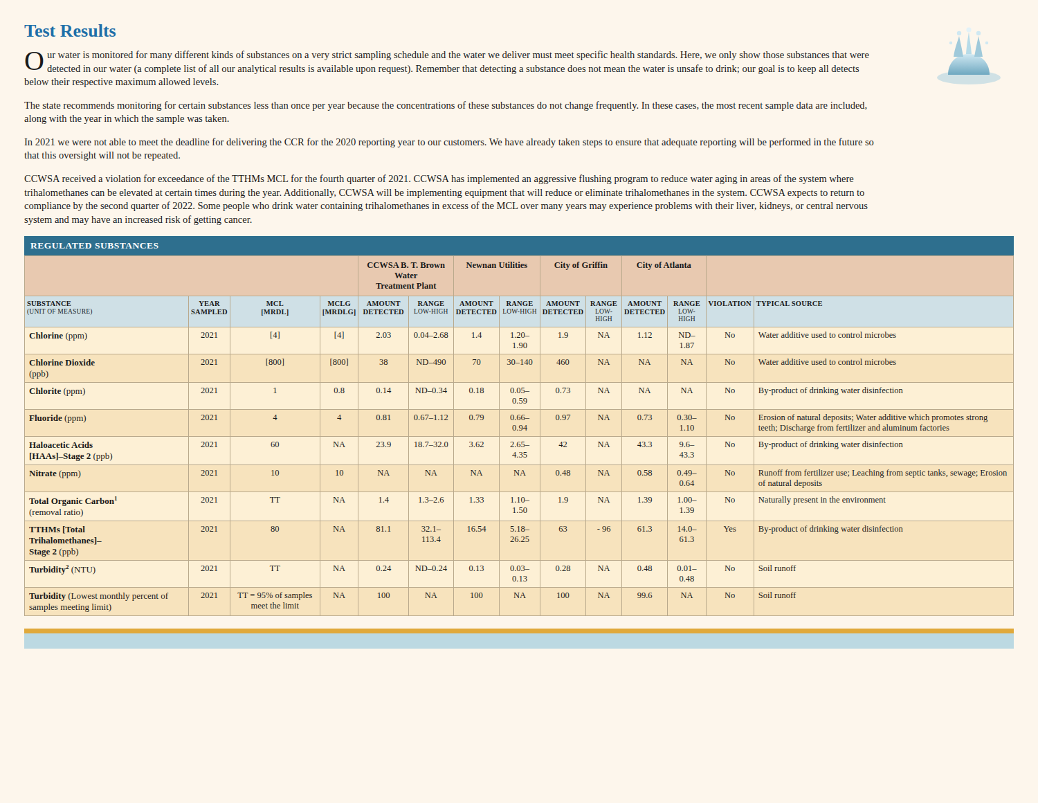Test Results
Our water is monitored for many different kinds of substances on a very strict sampling schedule and the water we deliver must meet specific health standards. Here, we only show those substances that were detected in our water (a complete list of all our analytical results is available upon request). Remember that detecting a substance does not mean the water is unsafe to drink; our goal is to keep all detects below their respective maximum allowed levels.
The state recommends monitoring for certain substances less than once per year because the concentrations of these substances do not change frequently. In these cases, the most recent sample data are included, along with the year in which the sample was taken.
In 2021 we were not able to meet the deadline for delivering the CCR for the 2020 reporting year to our customers. We have already taken steps to ensure that adequate reporting will be performed in the future so that this oversight will not be repeated.
CCWSA received a violation for exceedance of the TTHMs MCL for the fourth quarter of 2021. CCWSA has implemented an aggressive flushing program to reduce water aging in areas of the system where trihalomethanes can be elevated at certain times during the year. Additionally, CCWSA will be implementing equipment that will reduce or eliminate trihalomethanes in the system. CCWSA expects to return to compliance by the second quarter of 2022. Some people who drink water containing trihalomethanes in excess of the MCL over many years may experience problems with their liver, kidneys, or central nervous system and may have an increased risk of getting cancer.
REGULATED SUBSTANCES
| | CCWSA B. T. Brown Water Treatment Plant | Newnan Utilities | City of Griffin | City of Atlanta | |
| --- | --- | --- | --- | --- | --- |
| SUBSTANCE (UNIT OF MEASURE) | YEAR SAMPLED | MCL [MRDL] | MCLG [MRDLG] | AMOUNT DETECTED | RANGE LOW-HIGH | AMOUNT DETECTED | RANGE LOW-HIGH | AMOUNT DETECTED | RANGE LOW-HIGH | AMOUNT DETECTED | RANGE LOW-HIGH | VIOLATION | TYPICAL SOURCE |
| Chlorine (ppm) | 2021 | [4] | [4] | 2.03 | 0.04–2.68 | 1.4 | 1.20–1.90 | 1.9 | NA | 1.12 | ND–1.87 | No | Water additive used to control microbes |
| Chlorine Dioxide (ppb) | 2021 | [800] | [800] | 38 | ND–490 | 70 | 30–140 | 460 | NA | NA | NA | No | Water additive used to control microbes |
| Chlorite (ppm) | 2021 | 1 | 0.8 | 0.14 | ND–0.34 | 0.18 | 0.05–0.59 | 0.73 | NA | NA | NA | No | By-product of drinking water disinfection |
| Fluoride (ppm) | 2021 | 4 | 4 | 0.81 | 0.67–1.12 | 0.79 | 0.66–0.94 | 0.97 | NA | 0.73 | 0.30–1.10 | No | Erosion of natural deposits; Water additive which promotes strong teeth; Discharge from fertilizer and aluminum factories |
| Haloacetic Acids [HAAs]–Stage 2 (ppb) | 2021 | 60 | NA | 23.9 | 18.7–32.0 | 3.62 | 2.65–4.35 | 42 | NA | 43.3 | 9.6–43.3 | No | By-product of drinking water disinfection |
| Nitrate (ppm) | 2021 | 10 | 10 | NA | NA | NA | NA | 0.48 | NA | 0.58 | 0.49–0.64 | No | Runoff from fertilizer use; Leaching from septic tanks, sewage; Erosion of natural deposits |
| Total Organic Carbon 1 (removal ratio) | 2021 | TT | NA | 1.4 | 1.3–2.6 | 1.33 | 1.10–1.50 | 1.9 | NA | 1.39 | 1.00–1.39 | No | Naturally present in the environment |
| TTHMs [Total Trihalomethanes]– Stage 2 (ppb) | 2021 | 80 | NA | 81.1 | 32.1–113.4 | 16.54 | 5.18–26.25 | 63 | - 96 | 61.3 | 14.0–61.3 | Yes | By-product of drinking water disinfection |
| Turbidity 2 (NTU) | 2021 | TT | NA | 0.24 | ND–0.24 | 0.13 | 0.03–0.13 | 0.28 | NA | 0.48 | 0.01–0.48 | No | Soil runoff |
| Turbidity (Lowest monthly percent of samples meeting limit) | 2021 | TT = 95% of samples meet the limit | NA | 100 | NA | 100 | NA | 100 | NA | 99.6 | NA | No | Soil runoff |